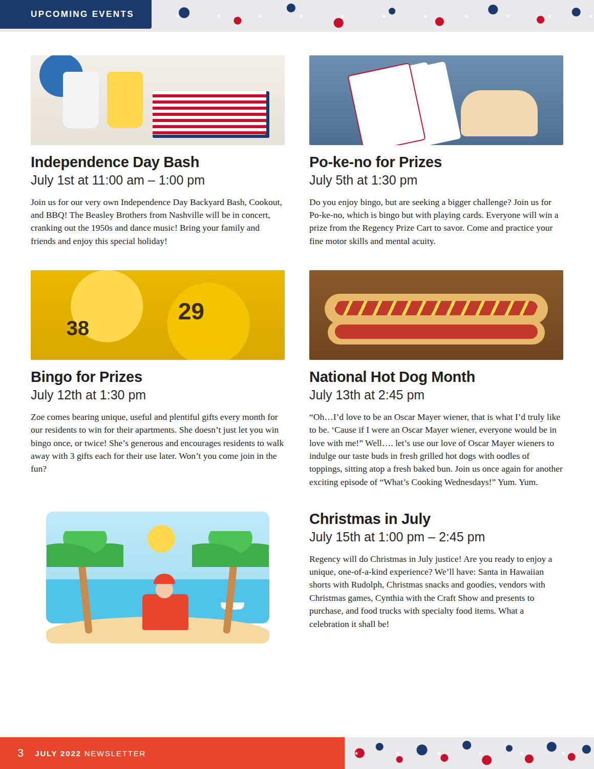Upcoming Events
Independence Day Bash
July 1st at 11:00 am – 1:00 pm
Join us for our very own Independence Day Backyard Bash, Cookout, and BBQ! The Beasley Brothers from Nashville will be in concert, cranking out the 1950s and dance music! Bring your family and friends and enjoy this special holiday!
Bingo for Prizes
July 12th at 1:30 pm
Zoe comes bearing unique, useful and plentiful gifts every month for our residents to win for their apartments. She doesn’t just let you win bingo once, or twice! She’s generous and encourages residents to walk away with 3 gifts each for their use later. Won’t you come join in the fun?
Po-ke-no for Prizes
July 5th at 1:30 pm
Do you enjoy bingo, but are seeking a bigger challenge? Join us for Po-ke-no, which is bingo but with playing cards. Everyone will win a prize from the Regency Prize Cart to savor. Come and practice your fine motor skills and mental acuity.
National Hot Dog Month
July 13th at 2:45 pm
“Oh…I’d love to be an Oscar Mayer wiener, that is what I’d truly like to be. ‘Cause if I were an Oscar Mayer wiener, everyone would be in love with me!” Well…. let’s use our love of Oscar Mayer wieners to indulge our taste buds in fresh grilled hot dogs with oodles of toppings, sitting atop a fresh baked bun. Join us once again for another exciting episode of “What’s Cooking Wednesdays!” Yum. Yum.
Christmas in July
July 15th at 1:00 pm – 2:45 pm
Regency will do Christmas in July justice! Are you ready to enjoy a unique, one-of-a-kind experience? We’ll have: Santa in Hawaiian shorts with Rudolph, Christmas snacks and goodies, vendors with Christmas games, Cynthia with the Craft Show and presents to purchase, and food trucks with specialty food items. What a celebration it shall be!
3 JULY 2022 NEWSLETTER